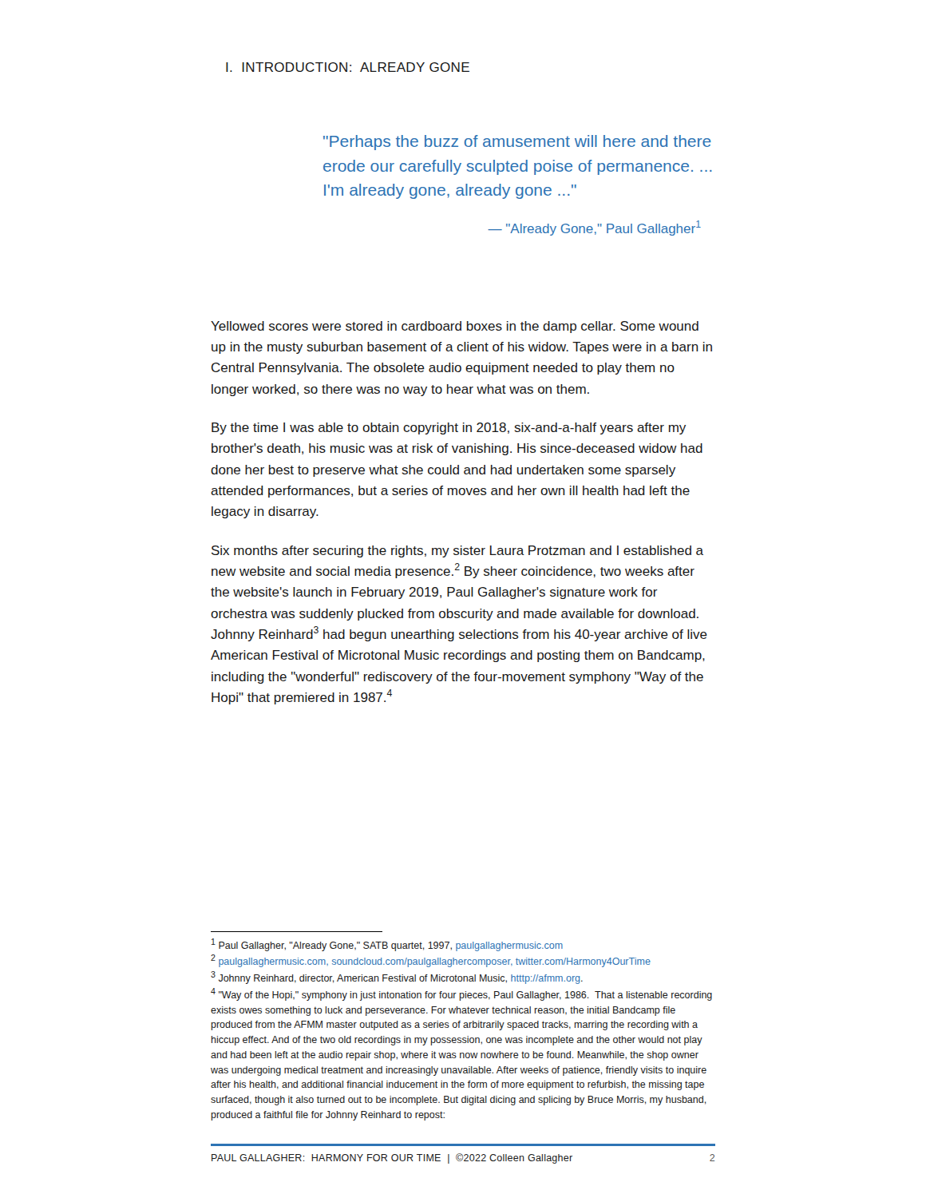I. INTRODUCTION: ALREADY GONE
"Perhaps the buzz of amusement will here and there erode our carefully sculpted poise of permanence. ... I'm already gone, already gone ..."
— "Already Gone," Paul Gallagher1
Yellowed scores were stored in cardboard boxes in the damp cellar. Some wound up in the musty suburban basement of a client of his widow. Tapes were in a barn in Central Pennsylvania. The obsolete audio equipment needed to play them no longer worked, so there was no way to hear what was on them.
By the time I was able to obtain copyright in 2018, six-and-a-half years after my brother's death, his music was at risk of vanishing. His since-deceased widow had done her best to preserve what she could and had undertaken some sparsely attended performances, but a series of moves and her own ill health had left the legacy in disarray.
Six months after securing the rights, my sister Laura Protzman and I established a new website and social media presence.2 By sheer coincidence, two weeks after the website's launch in February 2019, Paul Gallagher's signature work for orchestra was suddenly plucked from obscurity and made available for download. Johnny Reinhard3 had begun unearthing selections from his 40-year archive of live American Festival of Microtonal Music recordings and posting them on Bandcamp, including the "wonderful" rediscovery of the four-movement symphony "Way of the Hopi" that premiered in 1987.4
1 Paul Gallagher, "Already Gone," SATB quartet, 1997, paulgallaghermusic.com
2 paulgallaghermusic.com, soundcloud.com/paulgallaghercomposer, twitter.com/Harmony4OurTime
3 Johnny Reinhard, director, American Festival of Microtonal Music, htttp://afmm.org.
4 "Way of the Hopi," symphony in just intonation for four pieces, Paul Gallagher, 1986. That a listenable recording exists owes something to luck and perseverance. For whatever technical reason, the initial Bandcamp file produced from the AFMM master outputed as a series of arbitrarily spaced tracks, marring the recording with a hiccup effect. And of the two old recordings in my possession, one was incomplete and the other would not play and had been left at the audio repair shop, where it was now nowhere to be found. Meanwhile, the shop owner was undergoing medical treatment and increasingly unavailable. After weeks of patience, friendly visits to inquire after his health, and additional financial inducement in the form of more equipment to refurbish, the missing tape surfaced, though it also turned out to be incomplete. But digital dicing and splicing by Bruce Morris, my husband, produced a faithful file for Johnny Reinhard to repost:
PAUL GALLAGHER: HARMONY FOR OUR TIME | ©2022 Colleen Gallagher 2